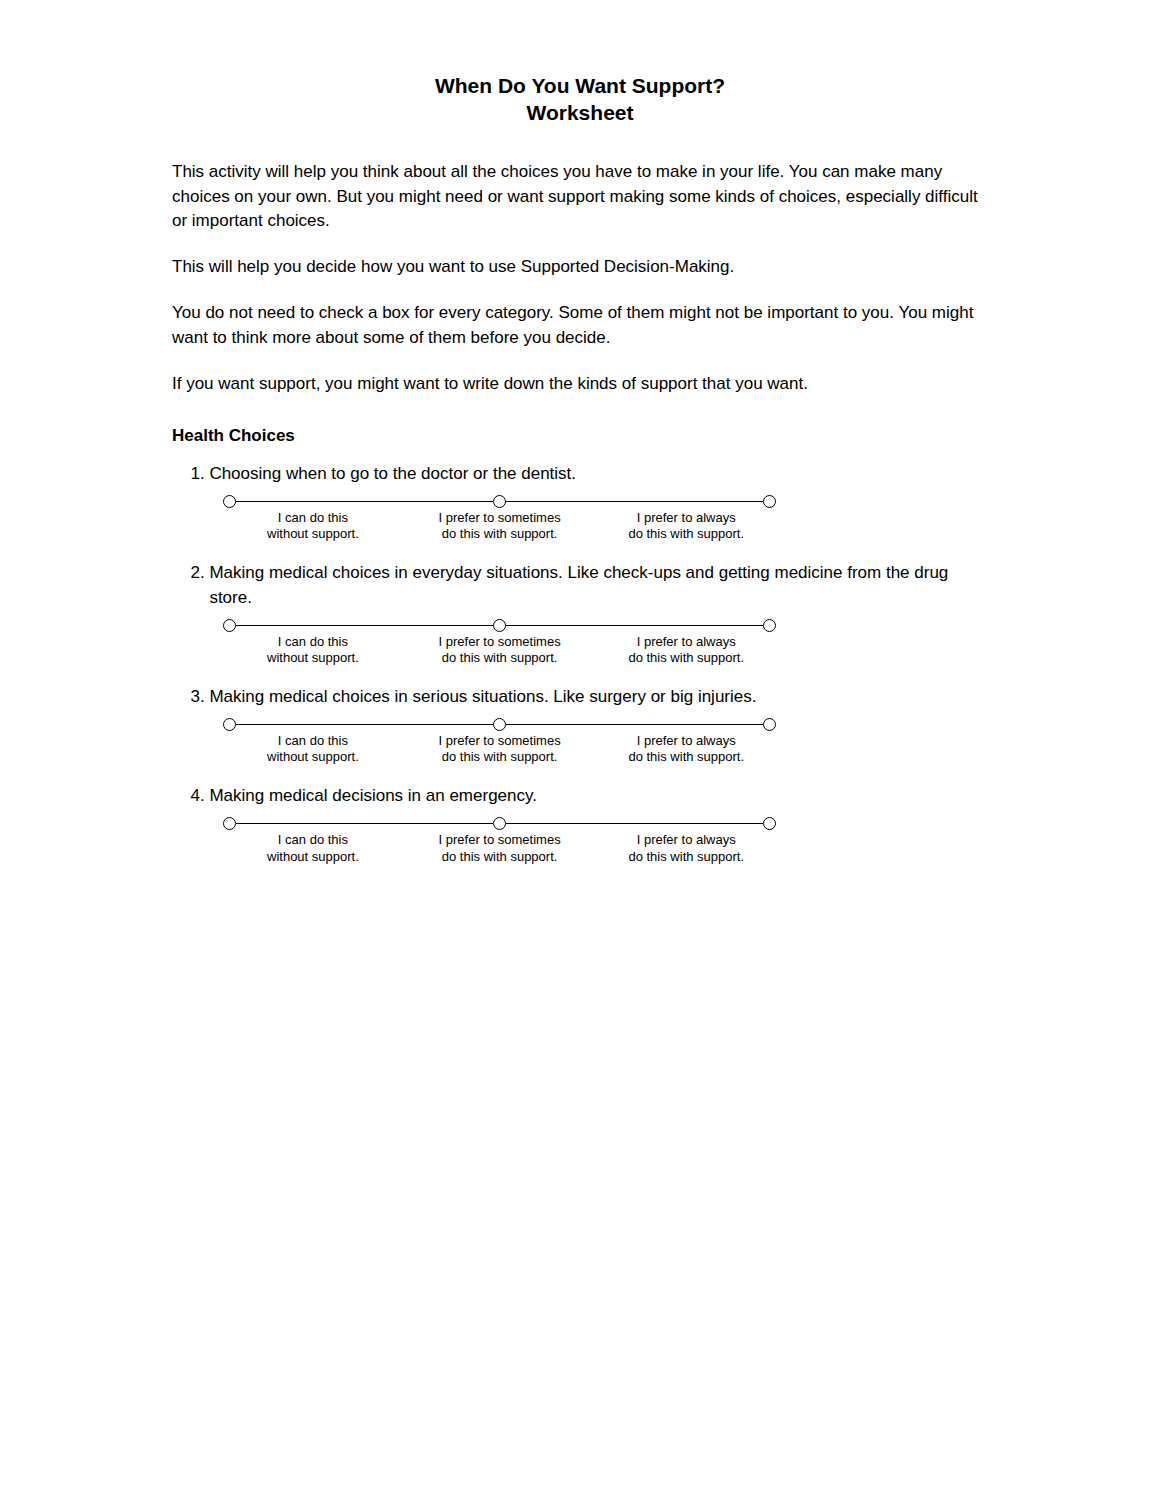When Do You Want Support?
Worksheet
This activity will help you think about all the choices you have to make in your life. You can make many choices on your own. But you might need or want support making some kinds of choices, especially difficult or important choices.
This will help you decide how you want to use Supported Decision-Making.
You do not need to check a box for every category. Some of them might not be important to you. You might want to think more about some of them before you decide.
If you want support, you might want to write down the kinds of support that you want.
Health Choices
Choosing when to go to the doctor or the dentist.
I can do this
without support. I prefer to sometimes
do this with support. I prefer to always
do this with support.
Making medical choices in everyday situations. Like check-ups and getting medicine from the drug store.
I can do this
without support. I prefer to sometimes
do this with support. I prefer to always
do this with support.
Making medical choices in serious situations. Like surgery or big injuries.
I can do this
without support. I prefer to sometimes
do this with support. I prefer to always
do this with support.
Making medical decisions in an emergency.
I can do this
without support. I prefer to sometimes
do this with support. I prefer to always
do this with support.